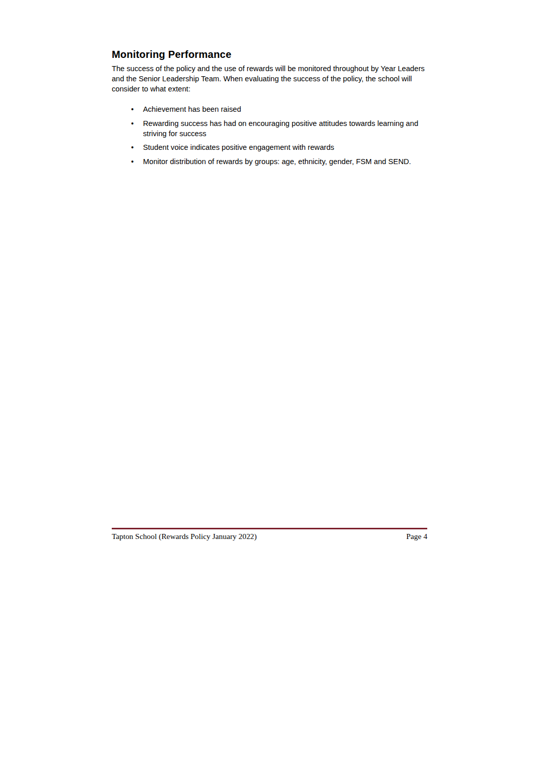Monitoring Performance
The success of the policy and the use of rewards will be monitored throughout by Year Leaders and the Senior Leadership Team. When evaluating the success of the policy, the school will consider to what extent:
Achievement has been raised
Rewarding success has had on encouraging positive attitudes towards learning and striving for success
Student voice indicates positive engagement with rewards
Monitor distribution of rewards by groups: age, ethnicity, gender, FSM and SEND.
Tapton School (Rewards Policy January 2022) Page 4